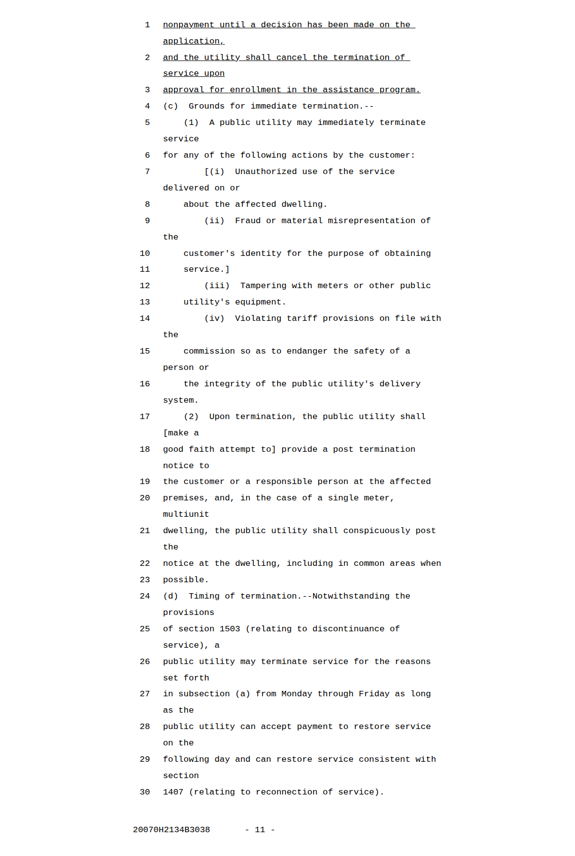nonpayment until a decision has been made on the application,
and the utility shall cancel the termination of service upon
approval for enrollment in the assistance program.
(c) Grounds for immediate termination.--
(1) A public utility may immediately terminate service
for any of the following actions by the customer:
[(i) Unauthorized use of the service delivered on or
about the affected dwelling.
(ii) Fraud or material misrepresentation of the
customer's identity for the purpose of obtaining
service.]
(iii) Tampering with meters or other public
utility's equipment.
(iv) Violating tariff provisions on file with the
commission so as to endanger the safety of a person or
the integrity of the public utility's delivery system.
(2) Upon termination, the public utility shall [make a
good faith attempt to] provide a post termination notice to
the customer or a responsible person at the affected
premises, and, in the case of a single meter, multiunit
dwelling, the public utility shall conspicuously post the
notice at the dwelling, including in common areas when
possible.
(d) Timing of termination.--Notwithstanding the provisions
of section 1503 (relating to discontinuance of service), a
public utility may terminate service for the reasons set forth
in subsection (a) from Monday through Friday as long as the
public utility can accept payment to restore service on the
following day and can restore service consistent with section
1407 (relating to reconnection of service).
20070H2134B3038 - 11 -